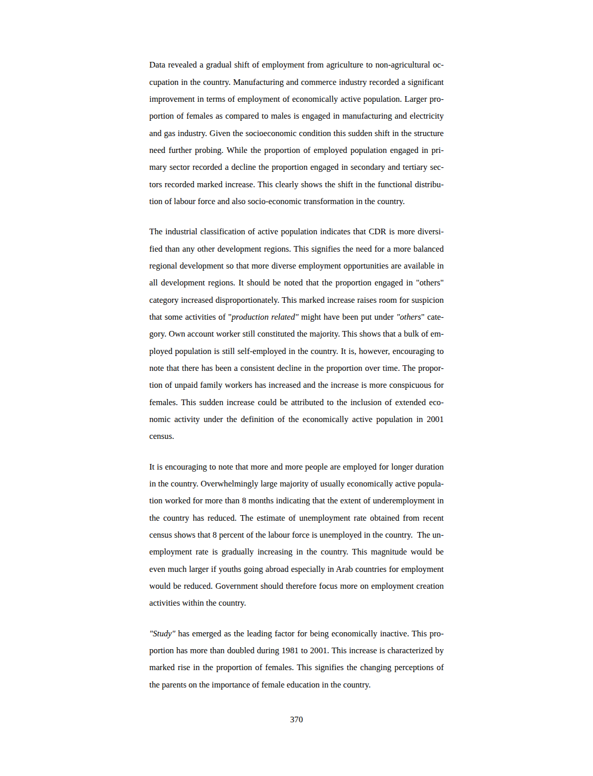Data revealed a gradual shift of employment from agriculture to non-agricultural occupation in the country. Manufacturing and commerce industry recorded a significant improvement in terms of employment of economically active population. Larger proportion of females as compared to males is engaged in manufacturing and electricity and gas industry. Given the socioeconomic condition this sudden shift in the structure need further probing. While the proportion of employed population engaged in primary sector recorded a decline the proportion engaged in secondary and tertiary sectors recorded marked increase. This clearly shows the shift in the functional distribution of labour force and also socio-economic transformation in the country.
The industrial classification of active population indicates that CDR is more diversified than any other development regions. This signifies the need for a more balanced regional development so that more diverse employment opportunities are available in all development regions. It should be noted that the proportion engaged in "others" category increased disproportionately. This marked increase raises room for suspicion that some activities of "production related" might have been put under "others" category. Own account worker still constituted the majority. This shows that a bulk of employed population is still self-employed in the country. It is, however, encouraging to note that there has been a consistent decline in the proportion over time. The proportion of unpaid family workers has increased and the increase is more conspicuous for females. This sudden increase could be attributed to the inclusion of extended economic activity under the definition of the economically active population in 2001 census.
It is encouraging to note that more and more people are employed for longer duration in the country. Overwhelmingly large majority of usually economically active population worked for more than 8 months indicating that the extent of underemployment in the country has reduced. The estimate of unemployment rate obtained from recent census shows that 8 percent of the labour force is unemployed in the country. The unemployment rate is gradually increasing in the country. This magnitude would be even much larger if youths going abroad especially in Arab countries for employment would be reduced. Government should therefore focus more on employment creation activities within the country.
"Study" has emerged as the leading factor for being economically inactive. This proportion has more than doubled during 1981 to 2001. This increase is characterized by marked rise in the proportion of females. This signifies the changing perceptions of the parents on the importance of female education in the country.
370